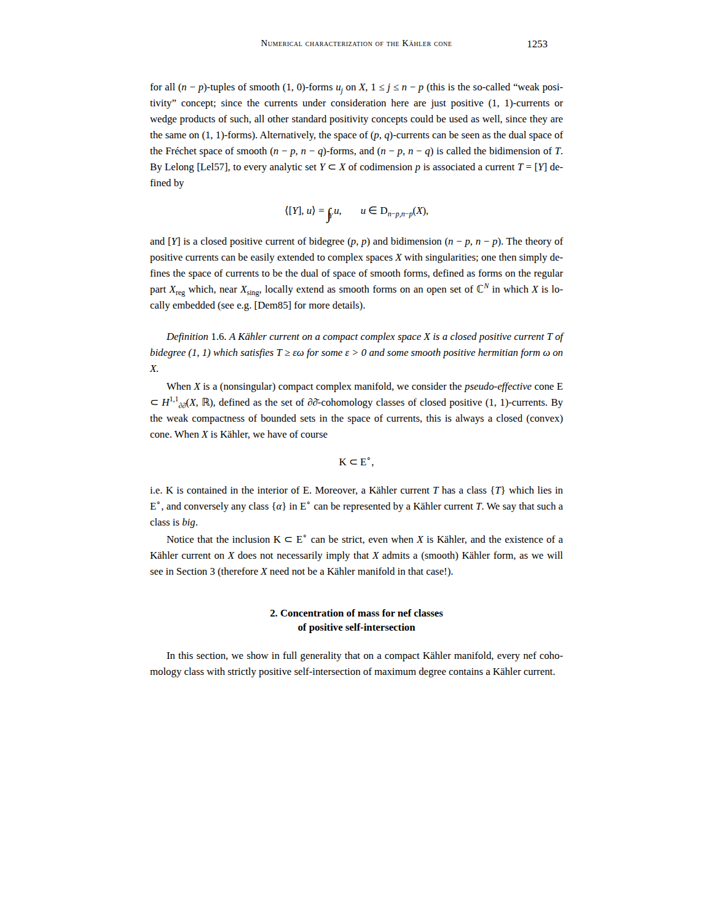Numerical characterization of the Kähler cone 1253
for all (n − p)-tuples of smooth (1, 0)-forms uj on X, 1 ≤ j ≤ n − p (this is the so-called “weak positivity” concept; since the currents under consideration here are just positive (1, 1)-currents or wedge products of such, all other standard positivity concepts could be used as well, since they are the same on (1, 1)-forms). Alternatively, the space of (p, q)-currents can be seen as the dual space of the Fréchet space of smooth (n − p, n − q)-forms, and (n − p, n − q) is called the bidimension of T. By Lelong [Lel57], to every analytic set Y ⊂ X of codimension p is associated a current T = [Y] defined by
⟨[Y], u⟩ = ∫Yu, u ∈ Dn−p,n−p(X),
and [Y] is a closed positive current of bidegree (p, p) and bidimension (n − p, n − p). The theory of positive currents can be easily extended to complex spaces X with singularities; one then simply defines the space of currents to be the dual of space of smooth forms, defined as forms on the regular part Xreg which, near Xsing, locally extend as smooth forms on an open set of ℂN in which X is locally embedded (see e.g. [Dem85] for more details).
Definition 1.6. A Kähler current on a compact complex space X is a closed positive current T of bidegree (1, 1) which satisfies T ≥ εω for some ε > 0 and some smooth positive hermitian form ω on X.
When X is a (nonsingular) compact complex manifold, we consider the pseudo-effective cone E ⊂ H1,1∂∂̄(X, ℝ), defined as the set of ∂∂̄-cohomology classes of closed positive (1, 1)-currents. By the weak compactness of bounded sets in the space of currents, this is always a closed (convex) cone. When X is Kähler, we have of course
K ⊂ E∘,
i.e. K is contained in the interior of E. Moreover, a Kähler current T has a class {T} which lies in E∘, and conversely any class {α} in E∘ can be represented by a Kähler current T. We say that such a class is big.
Notice that the inclusion K ⊂ E∘ can be strict, even when X is Kähler, and the existence of a Kähler current on X does not necessarily imply that X admits a (smooth) Kähler form, as we will see in Section 3 (therefore X need not be a Kähler manifold in that case!).
2. Concentration of mass for nef classes
of positive self-intersection
In this section, we show in full generality that on a compact Kähler manifold, every nef cohomology class with strictly positive self-intersection of maximum degree contains a Kähler current.